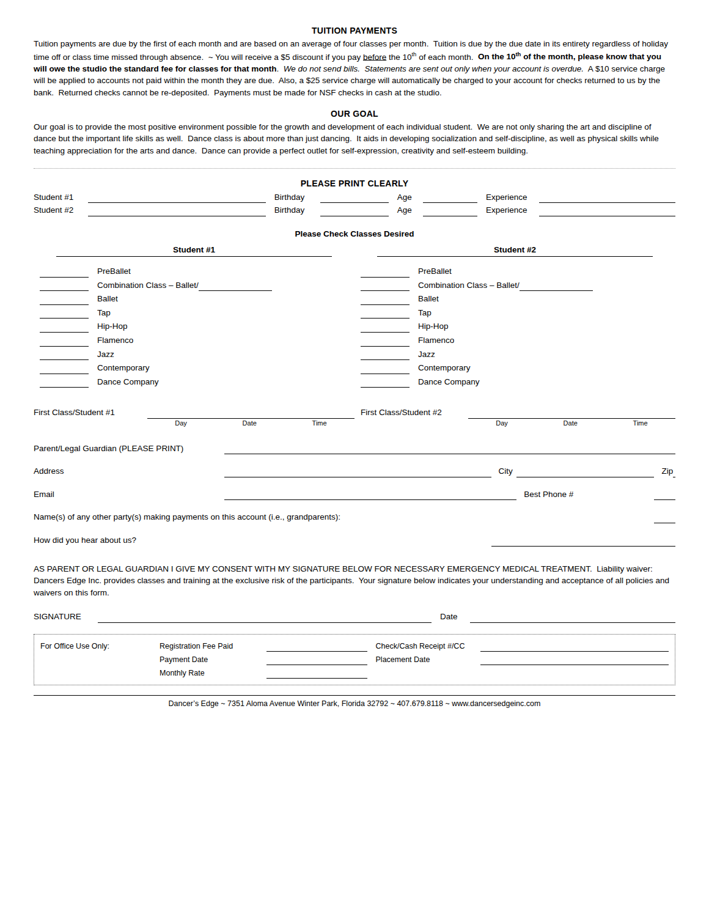TUITION PAYMENTS
Tuition payments are due by the first of each month and are based on an average of four classes per month. Tuition is due by the due date in its entirety regardless of holiday time off or class time missed through absence. ~ You will receive a $5 discount if you pay before the 10th of each month. On the 10th of the month, please know that you will owe the studio the standard fee for classes for that month. We do not send bills. Statements are sent out only when your account is overdue. A $10 service charge will be applied to accounts not paid within the month they are due. Also, a $25 service charge will automatically be charged to your account for checks returned to us by the bank. Returned checks cannot be re-deposited. Payments must be made for NSF checks in cash at the studio.
OUR GOAL
Our goal is to provide the most positive environment possible for the growth and development of each individual student. We are not only sharing the art and discipline of dance but the important life skills as well. Dance class is about more than just dancing. It aids in developing socialization and self-discipline, as well as physical skills while teaching appreciation for the arts and dance. Dance can provide a perfect outlet for self-expression, creativity and self-esteem building.
PLEASE PRINT CLEARLY
| Student #1 | | Birthday | | Age | | Experience | |
| Student #2 | | Birthday | | Age | | Experience | |
Please Check Classes Desired
| Student #1 PreBallet Combination Class – Ballet/ Ballet Tap Hip-Hop Flamenco Jazz Contemporary Dance Company | Student #2 PreBallet Combination Class – Ballet/ Ballet Tap Hip-Hop Flamenco Jazz Contemporary Dance Company |
| First Class/Student #1 | | First Class/Student #2 | |
| | Day Date Time | | Day Date Time |
| Parent/Legal Guardian (PLEASE PRINT) | |
| Address | | City | | Zip | |
| Email | | Best Phone # | |
| Name(s) of any other party(s) making payments on this account (i.e., grandparents): | |
| How did you hear about us? | |
AS PARENT OR LEGAL GUARDIAN I GIVE MY CONSENT WITH MY SIGNATURE BELOW FOR NECESSARY EMERGENCY MEDICAL TREATMENT. Liability waiver: Dancers Edge Inc. provides classes and training at the exclusive risk of the participants. Your signature below indicates your understanding and acceptance of all policies and waivers on this form.
| SIGNATURE | | Date | |
| For Office Use Only: | Registration Fee Paid | | Check/Cash Receipt #/CC | |
| | Payment Date | | Placement Date | |
| | Monthly Rate | | | |
Dancer’s Edge ~ 7351 Aloma Avenue Winter Park, Florida 32792 ~ 407.679.8118 ~ www.dancersedgeinc.com